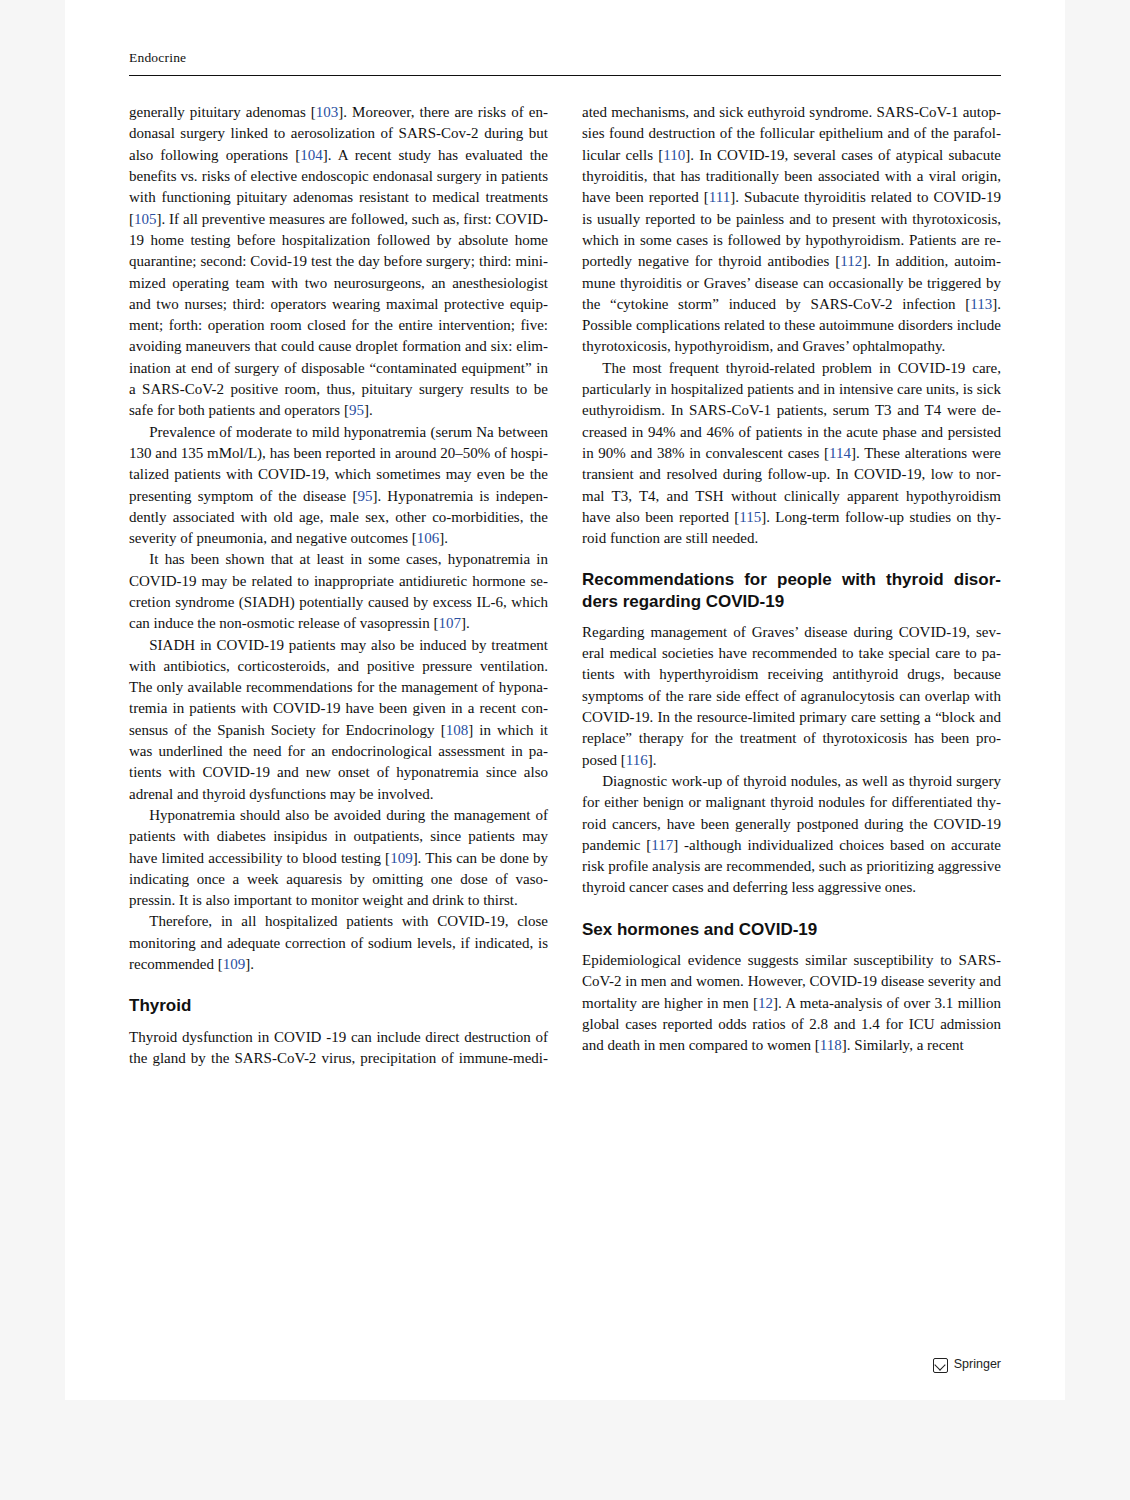Endocrine
generally pituitary adenomas [103]. Moreover, there are risks of endonasal surgery linked to aerosolization of SARS-Cov-2 during but also following operations [104]. A recent study has evaluated the benefits vs. risks of elective endoscopic endonasal surgery in patients with functioning pituitary adenomas resistant to medical treatments [105]. If all preventive measures are followed, such as, first: COVID-19 home testing before hospitalization followed by absolute home quarantine; second: Covid-19 test the day before surgery; third: minimized operating team with two neurosurgeons, an anesthesiologist and two nurses; third: operators wearing maximal protective equipment; forth: operation room closed for the entire intervention; five: avoiding maneuvers that could cause droplet formation and six: elimination at end of surgery of disposable “contaminated equipment” in a SARS-CoV-2 positive room, thus, pituitary surgery results to be safe for both patients and operators [95].
Prevalence of moderate to mild hyponatremia (serum Na between 130 and 135 mMol/L), has been reported in around 20–50% of hospitalized patients with COVID-19, which sometimes may even be the presenting symptom of the disease [95]. Hyponatremia is independently associated with old age, male sex, other co-morbidities, the severity of pneumonia, and negative outcomes [106].
It has been shown that at least in some cases, hyponatremia in COVID-19 may be related to inappropriate antidiuretic hormone secretion syndrome (SIADH) potentially caused by excess IL-6, which can induce the non-osmotic release of vasopressin [107].
SIADH in COVID-19 patients may also be induced by treatment with antibiotics, corticosteroids, and positive pressure ventilation. The only available recommendations for the management of hyponatremia in patients with COVID-19 have been given in a recent consensus of the Spanish Society for Endocrinology [108] in which it was underlined the need for an endocrinological assessment in patients with COVID-19 and new onset of hyponatremia since also adrenal and thyroid dysfunctions may be involved.
Hyponatremia should also be avoided during the management of patients with diabetes insipidus in outpatients, since patients may have limited accessibility to blood testing [109]. This can be done by indicating once a week aquaresis by omitting one dose of vasopressin. It is also important to monitor weight and drink to thirst.
Therefore, in all hospitalized patients with COVID-19, close monitoring and adequate correction of sodium levels, if indicated, is recommended [109].
Thyroid
Thyroid dysfunction in COVID -19 can include direct destruction of the gland by the SARS-CoV-2 virus, precipitation of immune-mediated mechanisms, and sick euthyroid syndrome. SARS-CoV-1 autopsies found destruction of the follicular epithelium and of the parafollicular cells [110]. In COVID-19, several cases of atypical subacute thyroiditis, that has traditionally been associated with a viral origin, have been reported [111]. Subacute thyroiditis related to COVID-19 is usually reported to be painless and to present with thyrotoxicosis, which in some cases is followed by hypothyroidism. Patients are reportedly negative for thyroid antibodies [112]. In addition, autoimmune thyroiditis or Graves’ disease can occasionally be triggered by the “cytokine storm” induced by SARS-CoV-2 infection [113]. Possible complications related to these autoimmune disorders include thyrotoxicosis, hypothyroidism, and Graves’ ophtalmopathy.
The most frequent thyroid-related problem in COVID-19 care, particularly in hospitalized patients and in intensive care units, is sick euthyroidism. In SARS-CoV-1 patients, serum T3 and T4 were decreased in 94% and 46% of patients in the acute phase and persisted in 90% and 38% in convalescent cases [114]. These alterations were transient and resolved during follow-up. In COVID-19, low to normal T3, T4, and TSH without clinically apparent hypothyroidism have also been reported [115]. Long-term follow-up studies on thyroid function are still needed.
Recommendations for people with thyroid disorders regarding COVID-19
Regarding management of Graves’ disease during COVID-19, several medical societies have recommended to take special care to patients with hyperthyroidism receiving antithyroid drugs, because symptoms of the rare side effect of agranulocytosis can overlap with COVID-19. In the resource-limited primary care setting a “block and replace” therapy for the treatment of thyrotoxicosis has been proposed [116].
Diagnostic work-up of thyroid nodules, as well as thyroid surgery for either benign or malignant thyroid nodules for differentiated thyroid cancers, have been generally postponed during the COVID-19 pandemic [117] -although individualized choices based on accurate risk profile analysis are recommended, such as prioritizing aggressive thyroid cancer cases and deferring less aggressive ones.
Sex hormones and COVID-19
Epidemiological evidence suggests similar susceptibility to SARS-CoV-2 in men and women. However, COVID-19 disease severity and mortality are higher in men [12]. A meta-analysis of over 3.1 million global cases reported odds ratios of 2.8 and 1.4 for ICU admission and death in men compared to women [118]. Similarly, a recent
Springer